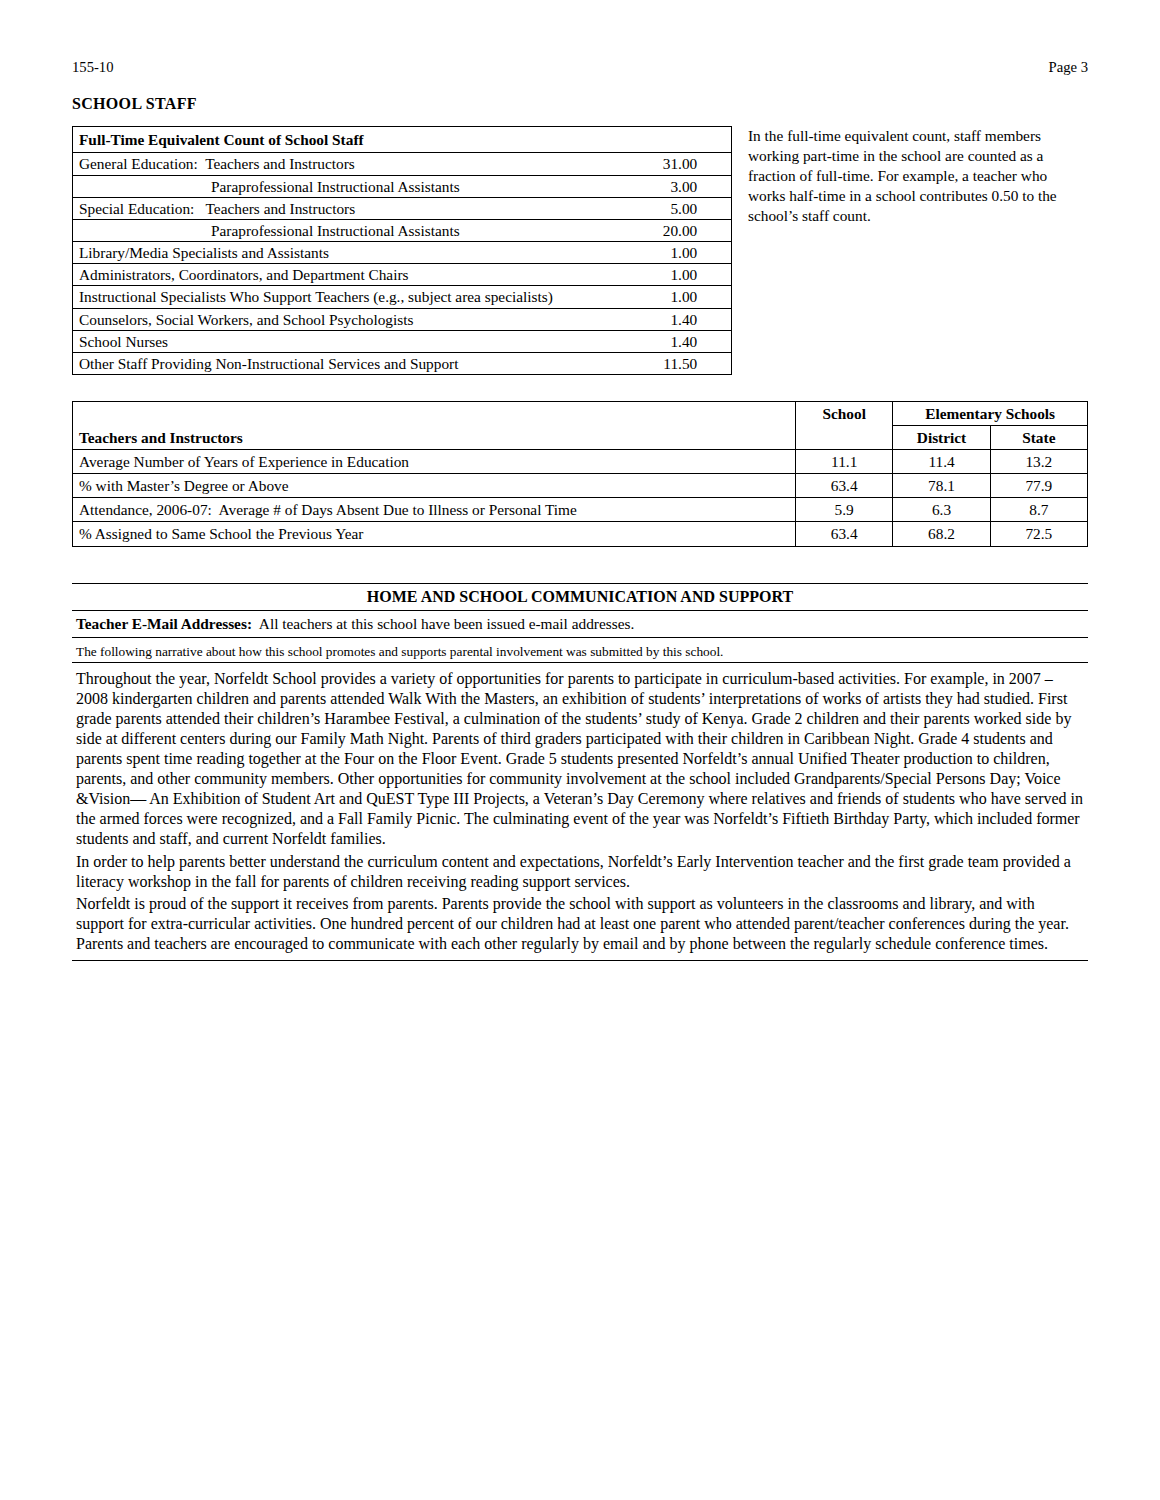155-10 Page 3
SCHOOL STAFF
| Full-Time Equivalent Count of School Staff |
| --- |
| General Education: Teachers and Instructors | 31.00 |
| Paraprofessional Instructional Assistants | 3.00 |
| Special Education: Teachers and Instructors | 5.00 |
| Paraprofessional Instructional Assistants | 20.00 |
| Library/Media Specialists and Assistants | 1.00 |
| Administrators, Coordinators, and Department Chairs | 1.00 |
| Instructional Specialists Who Support Teachers (e.g., subject area specialists) | 1.00 |
| Counselors, Social Workers, and School Psychologists | 1.40 |
| School Nurses | 1.40 |
| Other Staff Providing Non-Instructional Services and Support | 11.50 |
In the full-time equivalent count, staff members working part-time in the school are counted as a fraction of full-time. For example, a teacher who works half-time in a school contributes 0.50 to the school’s staff count.
| Teachers and Instructors | School | Elementary Schools |
| --- | --- | --- |
| District | State |
| Average Number of Years of Experience in Education | 11.1 | 11.4 | 13.2 |
| % with Master’s Degree or Above | 63.4 | 78.1 | 77.9 |
| Attendance, 2006-07: Average # of Days Absent Due to Illness or Personal Time | 5.9 | 6.3 | 8.7 |
| % Assigned to Same School the Previous Year | 63.4 | 68.2 | 72.5 |
HOME AND SCHOOL COMMUNICATION AND SUPPORT
Teacher E-Mail Addresses: All teachers at this school have been issued e-mail addresses.
The following narrative about how this school promotes and supports parental involvement was submitted by this school.
Throughout the year, Norfeldt School provides a variety of opportunities for parents to participate in curriculum-based activities. For example, in 2007 – 2008 kindergarten children and parents attended Walk With the Masters, an exhibition of students’ interpretations of works of artists they had studied. First grade parents attended their children’s Harambee Festival, a culmination of the students’ study of Kenya. Grade 2 children and their parents worked side by side at different centers during our Family Math Night. Parents of third graders participated with their children in Caribbean Night. Grade 4 students and parents spent time reading together at the Four on the Floor Event. Grade 5 students presented Norfeldt’s annual Unified Theater production to children, parents, and other community members. Other opportunities for community involvement at the school included Grandparents/Special Persons Day; Voice &Vision— An Exhibition of Student Art and QuEST Type III Projects, a Veteran’s Day Ceremony where relatives and friends of students who have served in the armed forces were recognized, and a Fall Family Picnic. The culminating event of the year was Norfeldt’s Fiftieth Birthday Party, which included former students and staff, and current Norfeldt families.
In order to help parents better understand the curriculum content and expectations, Norfeldt’s Early Intervention teacher and the first grade team provided a literacy workshop in the fall for parents of children receiving reading support services.
Norfeldt is proud of the support it receives from parents. Parents provide the school with support as volunteers in the classrooms and library, and with support for extra-curricular activities. One hundred percent of our children had at least one parent who attended parent/teacher conferences during the year. Parents and teachers are encouraged to communicate with each other regularly by email and by phone between the regularly schedule conference times.